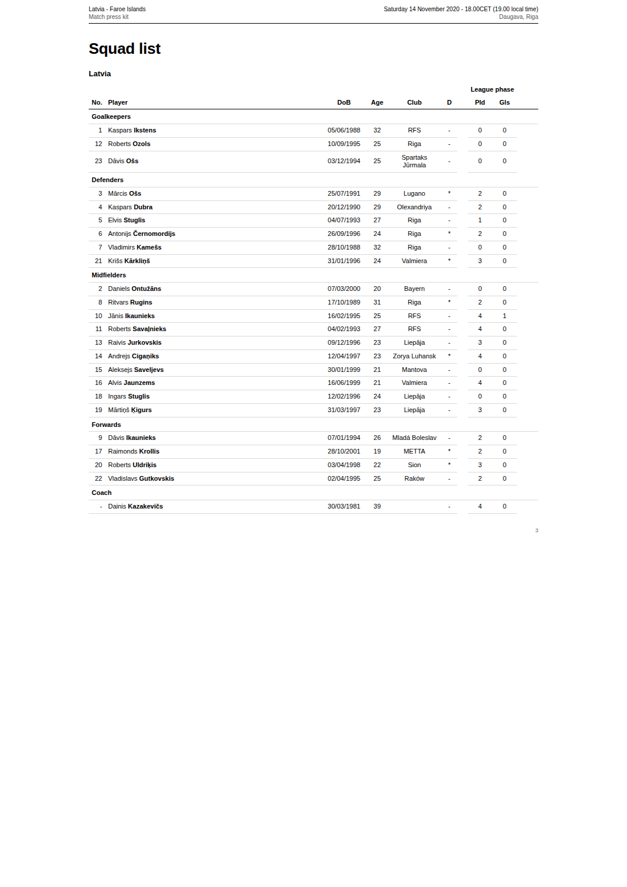Latvia - Faroe Islands
Match press kit
Saturday 14 November 2020 - 18.00CET (19.00 local time)
Daugava, Riga
Squad list
Latvia
| | | League phase | | |
| --- | --- | --- | --- | --- |
| No. | Player | DoB | Age | Club | D | | Pld | Gls | | |
| Goalkeepers |
| 1 | Kaspars Ikstens | 05/06/1988 | 32 | RFS | - | | 0 | 0 | | |
| 12 | Roberts Ozols | 10/09/1995 | 25 | Riga | - | | 0 | 0 | | |
| 23 | Dāvis Ošs | 03/12/1994 | 25 | Spartaks Jūrmala | - | | 0 | 0 | | |
| Defenders |
| 3 | Mārcis Ošs | 25/07/1991 | 29 | Lugano | * | | 2 | 0 | | |
| 4 | Kaspars Dubra | 20/12/1990 | 29 | Olexandriya | - | | 2 | 0 | | |
| 5 | Elvis Stuglis | 04/07/1993 | 27 | Riga | - | | 1 | 0 | | |
| 6 | Antonijs Černomordijs | 26/09/1996 | 24 | Riga | * | | 2 | 0 | | |
| 7 | Vladimirs Kamešs | 28/10/1988 | 32 | Riga | - | | 0 | 0 | | |
| 21 | Krišs Kārkliņš | 31/01/1996 | 24 | Valmiera | * | | 3 | 0 | | |
| Midfielders |
| 2 | Daniels Ontužāns | 07/03/2000 | 20 | Bayern | - | | 0 | 0 | | |
| 8 | Ritvars Rugins | 17/10/1989 | 31 | Riga | * | | 2 | 0 | | |
| 10 | Jānis Ikaunieks | 16/02/1995 | 25 | RFS | - | | 4 | 1 | | |
| 11 | Roberts Savaļnieks | 04/02/1993 | 27 | RFS | - | | 4 | 0 | | |
| 13 | Raivis Jurkovskis | 09/12/1996 | 23 | Liepāja | - | | 3 | 0 | | |
| 14 | Andrejs Cigaņiks | 12/04/1997 | 23 | Zorya Luhansk | * | | 4 | 0 | | |
| 15 | Aleksejs Saveljevs | 30/01/1999 | 21 | Mantova | - | | 0 | 0 | | |
| 16 | Alvis Jaunzems | 16/06/1999 | 21 | Valmiera | - | | 4 | 0 | | |
| 18 | Ingars Stuglis | 12/02/1996 | 24 | Liepāja | - | | 0 | 0 | | |
| 19 | Mārtiņš Ķigurs | 31/03/1997 | 23 | Liepāja | - | | 3 | 0 | | |
| Forwards |
| 9 | Dāvis Ikaunieks | 07/01/1994 | 26 | Mladá Boleslav | - | | 2 | 0 | | |
| 17 | Raimonds Krollis | 28/10/2001 | 19 | METTA | * | | 2 | 0 | | |
| 20 | Roberts Uldriķis | 03/04/1998 | 22 | Sion | * | | 3 | 0 | | |
| 22 | Vladislavs Gutkovskis | 02/04/1995 | 25 | Raków | - | | 2 | 0 | | |
| Coach |
| - | Dainis Kazakevičs | 30/03/1981 | 39 | | - | | 4 | 0 | | |
3